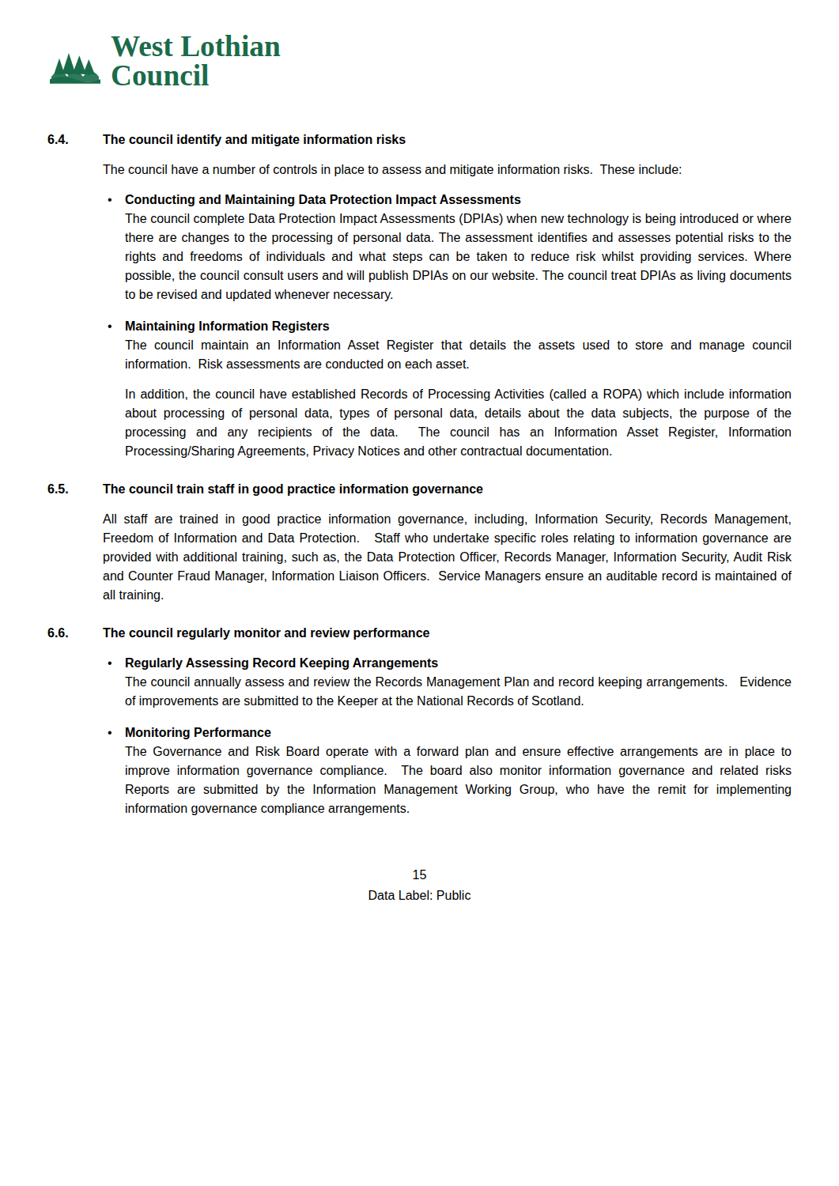West LothianCouncil
6.4. The council identify and mitigate information risks
The council have a number of controls in place to assess and mitigate information risks. These include:
Conducting and Maintaining Data Protection Impact Assessments
The council complete Data Protection Impact Assessments (DPIAs) when new technology is being introduced or where there are changes to the processing of personal data. The assessment identifies and assesses potential risks to the rights and freedoms of individuals and what steps can be taken to reduce risk whilst providing services. Where possible, the council consult users and will publish DPIAs on our website. The council treat DPIAs as living documents to be revised and updated whenever necessary.
Maintaining Information Registers
The council maintain an Information Asset Register that details the assets used to store and manage council information. Risk assessments are conducted on each asset.
In addition, the council have established Records of Processing Activities (called a ROPA) which include information about processing of personal data, types of personal data, details about the data subjects, the purpose of the processing and any recipients of the data. The council has an Information Asset Register, Information Processing/Sharing Agreements, Privacy Notices and other contractual documentation.
6.5. The council train staff in good practice information governance
All staff are trained in good practice information governance, including, Information Security, Records Management, Freedom of Information and Data Protection. Staff who undertake specific roles relating to information governance are provided with additional training, such as, the Data Protection Officer, Records Manager, Information Security, Audit Risk and Counter Fraud Manager, Information Liaison Officers. Service Managers ensure an auditable record is maintained of all training.
6.6. The council regularly monitor and review performance
Regularly Assessing Record Keeping Arrangements
The council annually assess and review the Records Management Plan and record keeping arrangements. Evidence of improvements are submitted to the Keeper at the National Records of Scotland.
Monitoring Performance
The Governance and Risk Board operate with a forward plan and ensure effective arrangements are in place to improve information governance compliance. The board also monitor information governance and related risks Reports are submitted by the Information Management Working Group, who have the remit for implementing information governance compliance arrangements.
15
Data Label: Public